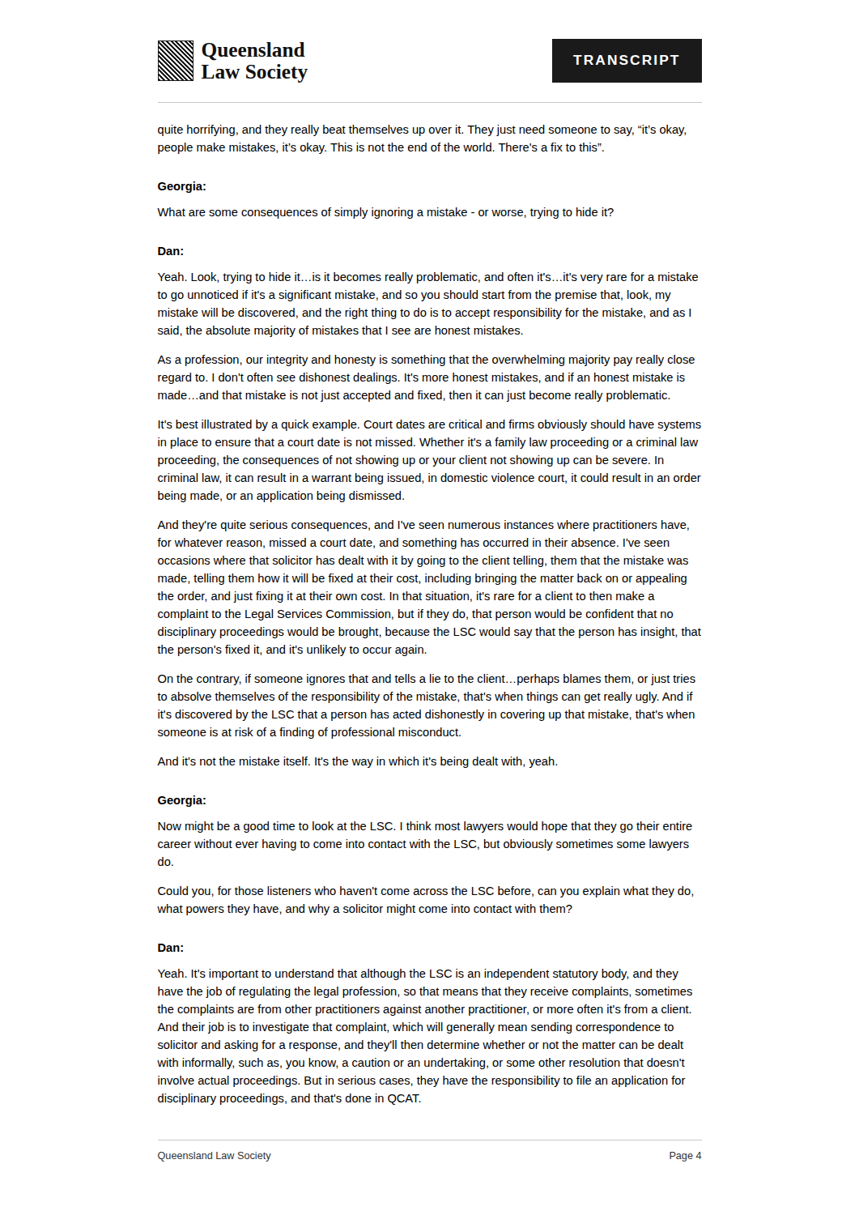Queensland
Law Society
TRANSCRIPT
quite horrifying, and they really beat themselves up over it. They just need someone to say, “it’s okay, people make mistakes, it’s okay. This is not the end of the world. There's a fix to this”.
Georgia:
What are some consequences of simply ignoring a mistake - or worse, trying to hide it?
Dan:
Yeah. Look, trying to hide it…is it becomes really problematic, and often it's…it's very rare for a mistake to go unnoticed if it's a significant mistake, and so you should start from the premise that, look, my mistake will be discovered, and the right thing to do is to accept responsibility for the mistake, and as I said, the absolute majority of mistakes that I see are honest mistakes.
As a profession, our integrity and honesty is something that the overwhelming majority pay really close regard to. I don't often see dishonest dealings. It's more honest mistakes, and if an honest mistake is made…and that mistake is not just accepted and fixed, then it can just become really problematic.
It's best illustrated by a quick example. Court dates are critical and firms obviously should have systems in place to ensure that a court date is not missed. Whether it's a family law proceeding or a criminal law proceeding, the consequences of not showing up or your client not showing up can be severe. In criminal law, it can result in a warrant being issued, in domestic violence court, it could result in an order being made, or an application being dismissed.
And they're quite serious consequences, and I've seen numerous instances where practitioners have, for whatever reason, missed a court date, and something has occurred in their absence. I've seen occasions where that solicitor has dealt with it by going to the client telling, them that the mistake was made, telling them how it will be fixed at their cost, including bringing the matter back on or appealing the order, and just fixing it at their own cost. In that situation, it's rare for a client to then make a complaint to the Legal Services Commission, but if they do, that person would be confident that no disciplinary proceedings would be brought, because the LSC would say that the person has insight, that the person's fixed it, and it's unlikely to occur again.
On the contrary, if someone ignores that and tells a lie to the client…perhaps blames them, or just tries to absolve themselves of the responsibility of the mistake, that's when things can get really ugly. And if it's discovered by the LSC that a person has acted dishonestly in covering up that mistake, that's when someone is at risk of a finding of professional misconduct.
And it's not the mistake itself. It's the way in which it's being dealt with, yeah.
Georgia:
Now might be a good time to look at the LSC. I think most lawyers would hope that they go their entire career without ever having to come into contact with the LSC, but obviously sometimes some lawyers do.
Could you, for those listeners who haven't come across the LSC before, can you explain what they do, what powers they have, and why a solicitor might come into contact with them?
Dan:
Yeah. It's important to understand that although the LSC is an independent statutory body, and they have the job of regulating the legal profession, so that means that they receive complaints, sometimes the complaints are from other practitioners against another practitioner, or more often it's from a client. And their job is to investigate that complaint, which will generally mean sending correspondence to solicitor and asking for a response, and they'll then determine whether or not the matter can be dealt with informally, such as, you know, a caution or an undertaking, or some other resolution that doesn't involve actual proceedings. But in serious cases, they have the responsibility to file an application for disciplinary proceedings, and that's done in QCAT.
Queensland Law Society Page 4